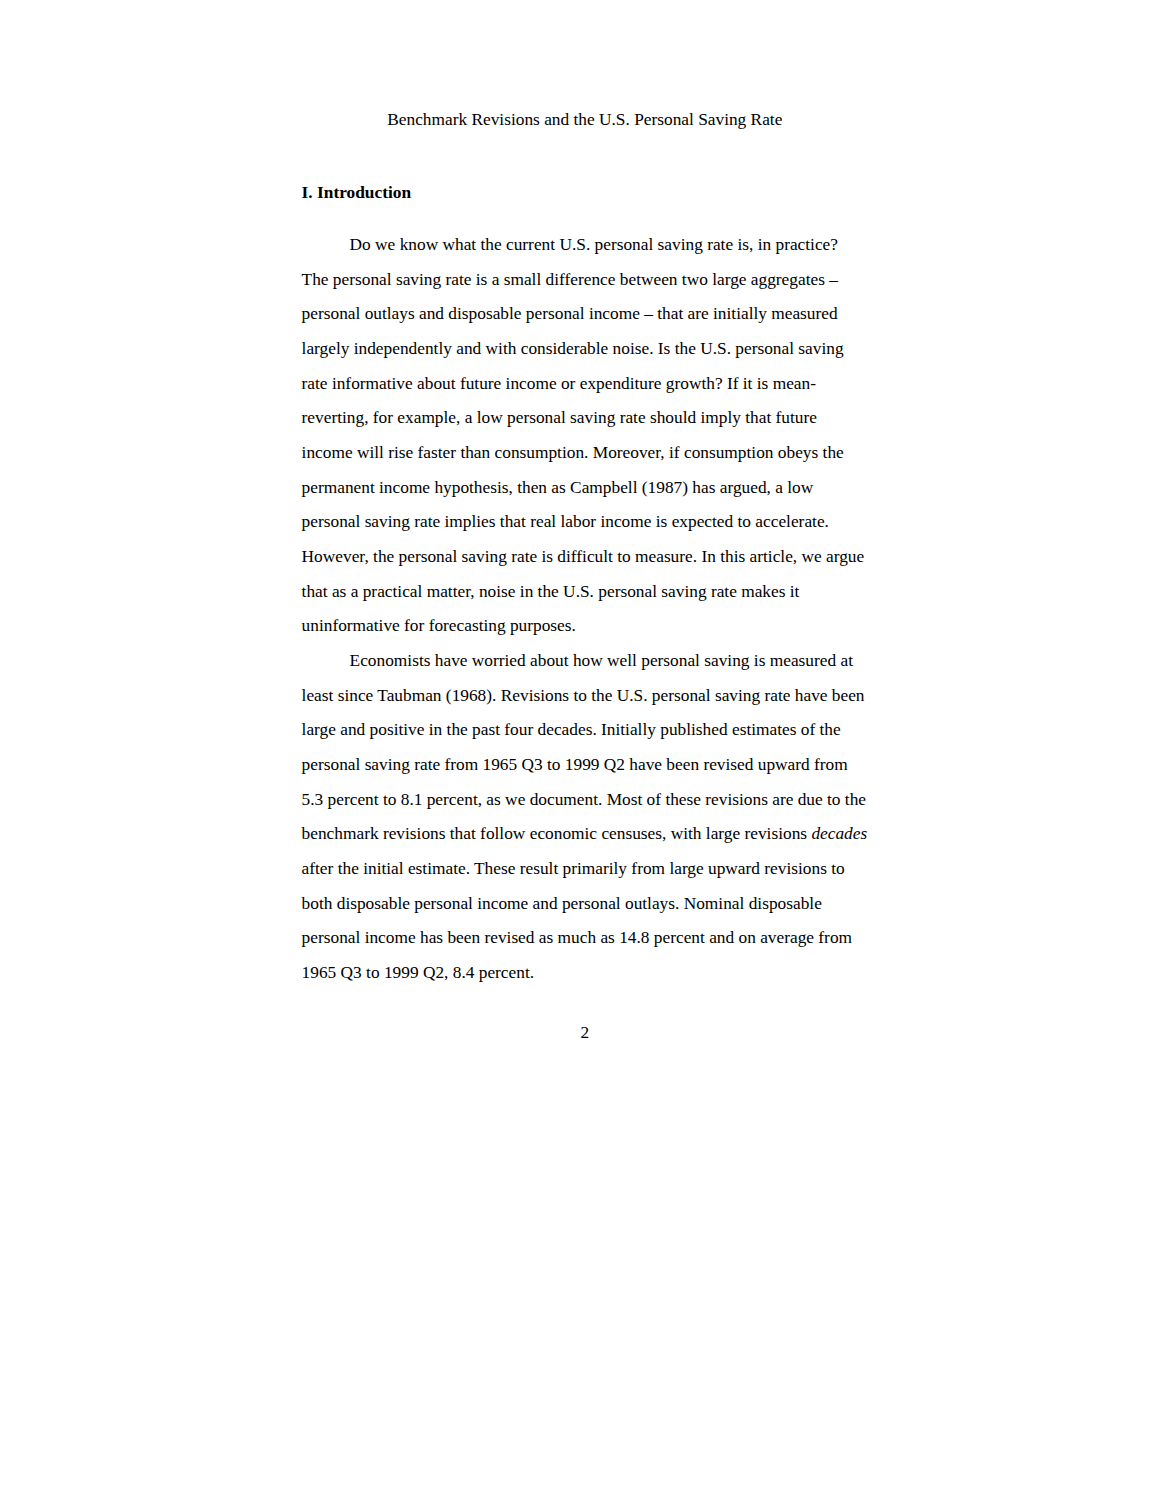Benchmark Revisions and the U.S. Personal Saving Rate
I. Introduction
Do we know what the current U.S. personal saving rate is, in practice? The personal saving rate is a small difference between two large aggregates – personal outlays and disposable personal income – that are initially measured largely independently and with considerable noise. Is the U.S. personal saving rate informative about future income or expenditure growth? If it is mean-reverting, for example, a low personal saving rate should imply that future income will rise faster than consumption. Moreover, if consumption obeys the permanent income hypothesis, then as Campbell (1987) has argued, a low personal saving rate implies that real labor income is expected to accelerate. However, the personal saving rate is difficult to measure. In this article, we argue that as a practical matter, noise in the U.S. personal saving rate makes it uninformative for forecasting purposes.
Economists have worried about how well personal saving is measured at least since Taubman (1968). Revisions to the U.S. personal saving rate have been large and positive in the past four decades. Initially published estimates of the personal saving rate from 1965 Q3 to 1999 Q2 have been revised upward from 5.3 percent to 8.1 percent, as we document. Most of these revisions are due to the benchmark revisions that follow economic censuses, with large revisions decades after the initial estimate. These result primarily from large upward revisions to both disposable personal income and personal outlays. Nominal disposable personal income has been revised as much as 14.8 percent and on average from 1965 Q3 to 1999 Q2, 8.4 percent.
2